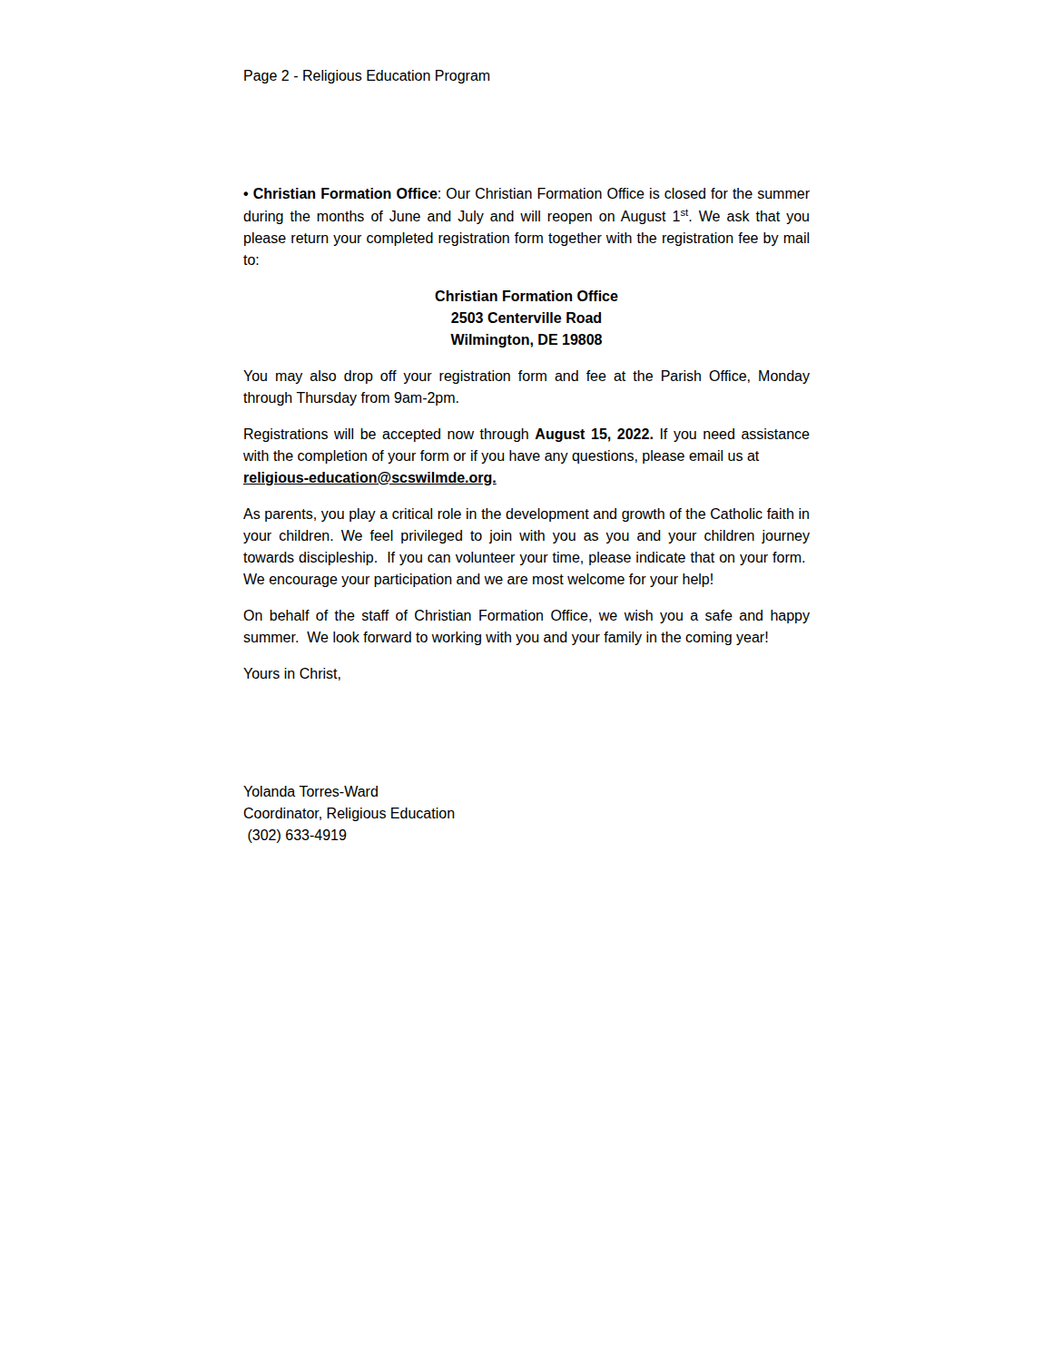Page 2 - Religious Education Program
• Christian Formation Office: Our Christian Formation Office is closed for the summer during the months of June and July and will reopen on August 1st. We ask that you please return your completed registration form together with the registration fee by mail to:
Christian Formation Office
2503 Centerville Road
Wilmington, DE 19808
You may also drop off your registration form and fee at the Parish Office, Monday through Thursday from 9am-2pm.
Registrations will be accepted now through August 15, 2022. If you need assistance with the completion of your form or if you have any questions, please email us at
religious-education@scswilmde.org.
As parents, you play a critical role in the development and growth of the Catholic faith in your children. We feel privileged to join with you as you and your children journey towards discipleship. If you can volunteer your time, please indicate that on your form. We encourage your participation and we are most welcome for your help!
On behalf of the staff of Christian Formation Office, we wish you a safe and happy summer. We look forward to working with you and your family in the coming year!
Yours in Christ,
Yolanda Torres-Ward
Coordinator, Religious Education
(302) 633-4919